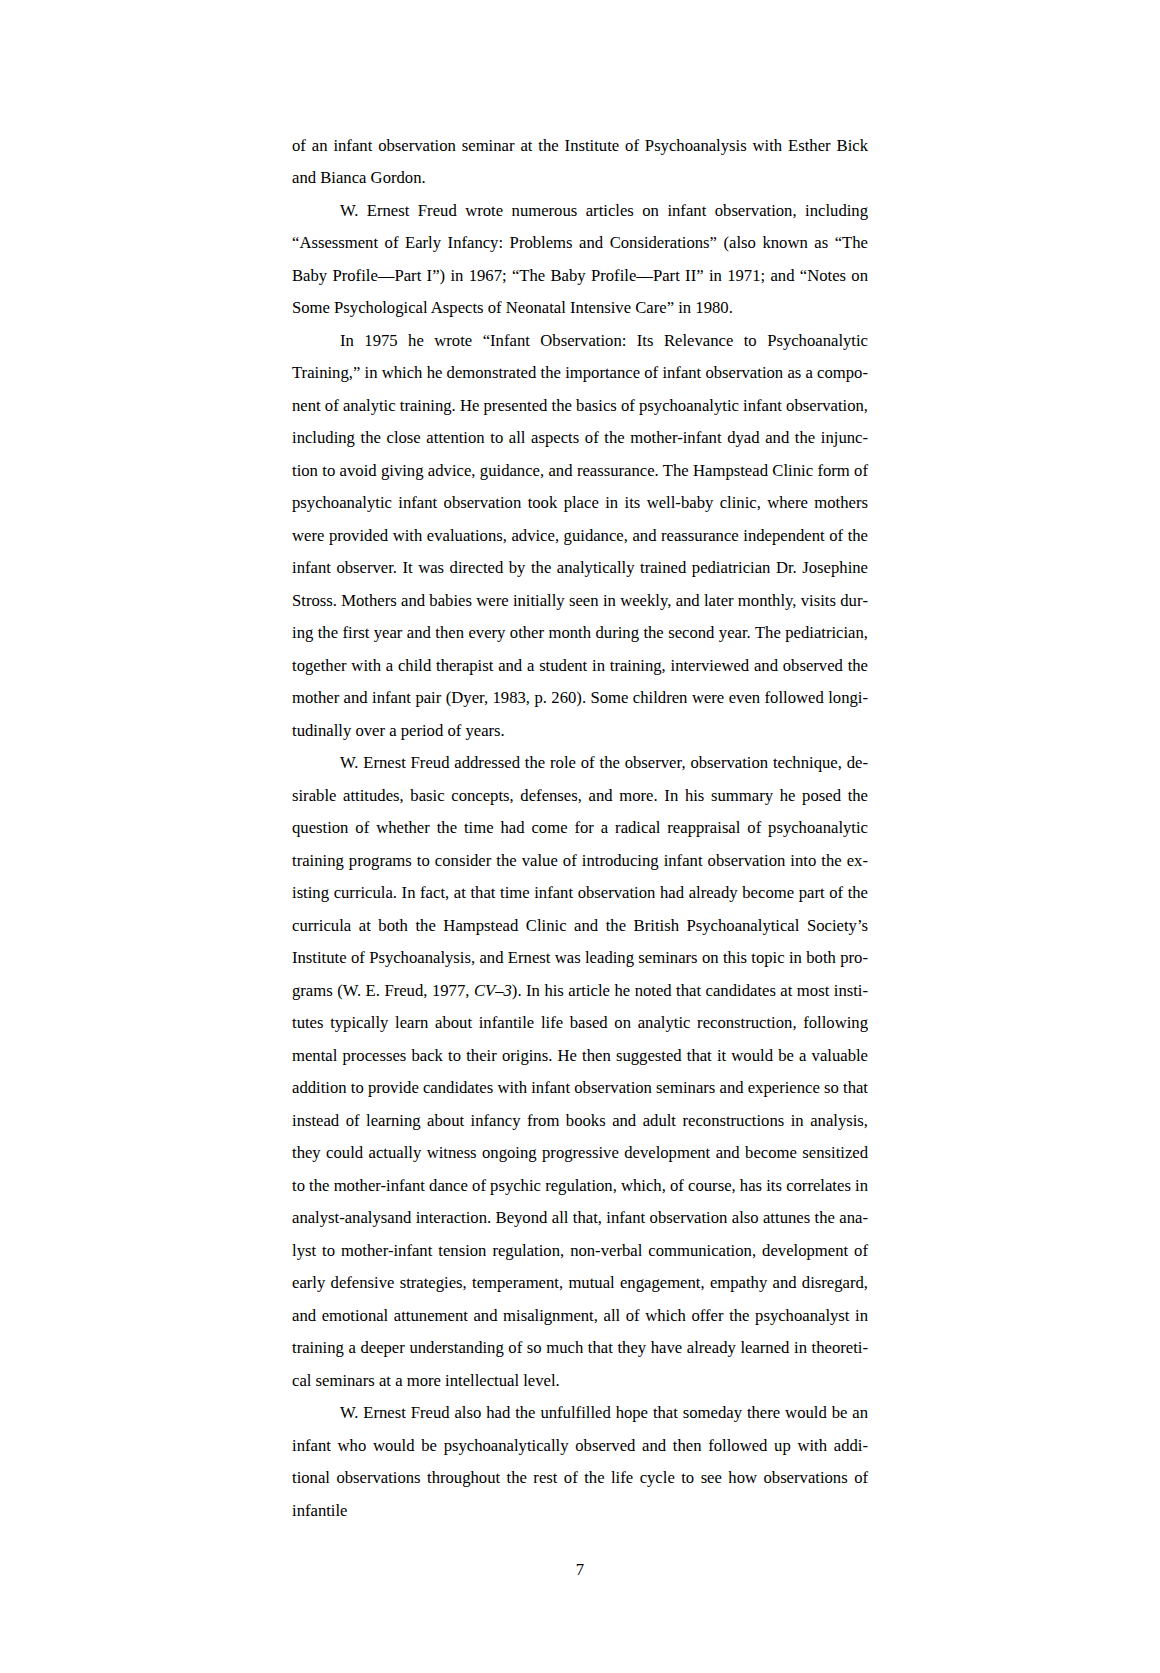of an infant observation seminar at the Institute of Psychoanalysis with Esther Bick and Bianca Gordon.
W. Ernest Freud wrote numerous articles on infant observation, including “Assessment of Early Infancy: Problems and Considerations” (also known as “The Baby Profile—Part I”) in 1967; “The Baby Profile—Part II” in 1971; and “Notes on Some Psychological Aspects of Neonatal Intensive Care” in 1980.
In 1975 he wrote “Infant Observation: Its Relevance to Psychoanalytic Training,” in which he demonstrated the importance of infant observation as a component of analytic training. He presented the basics of psychoanalytic infant observation, including the close attention to all aspects of the mother-infant dyad and the injunction to avoid giving advice, guidance, and reassurance. The Hampstead Clinic form of psychoanalytic infant observation took place in its well-baby clinic, where mothers were provided with evaluations, advice, guidance, and reassurance independent of the infant observer. It was directed by the analytically trained pediatrician Dr. Josephine Stross. Mothers and babies were initially seen in weekly, and later monthly, visits during the first year and then every other month during the second year. The pediatrician, together with a child therapist and a student in training, interviewed and observed the mother and infant pair (Dyer, 1983, p. 260). Some children were even followed longitudinally over a period of years.
W. Ernest Freud addressed the role of the observer, observation technique, desirable attitudes, basic concepts, defenses, and more. In his summary he posed the question of whether the time had come for a radical reappraisal of psychoanalytic training programs to consider the value of introducing infant observation into the existing curricula. In fact, at that time infant observation had already become part of the curricula at both the Hampstead Clinic and the British Psychoanalytical Society’s Institute of Psychoanalysis, and Ernest was leading seminars on this topic in both programs (W. E. Freud, 1977, CV–3). In his article he noted that candidates at most institutes typically learn about infantile life based on analytic reconstruction, following mental processes back to their origins. He then suggested that it would be a valuable addition to provide candidates with infant observation seminars and experience so that instead of learning about infancy from books and adult reconstructions in analysis, they could actually witness ongoing progressive development and become sensitized to the mother-infant dance of psychic regulation, which, of course, has its correlates in analyst-analysand interaction. Beyond all that, infant observation also attunes the analyst to mother-infant tension regulation, non-verbal communication, development of early defensive strategies, temperament, mutual engagement, empathy and disregard, and emotional attunement and misalignment, all of which offer the psychoanalyst in training a deeper understanding of so much that they have already learned in theoretical seminars at a more intellectual level.
W. Ernest Freud also had the unfulfilled hope that someday there would be an infant who would be psychoanalytically observed and then followed up with additional observations throughout the rest of the life cycle to see how observations of infantile
7